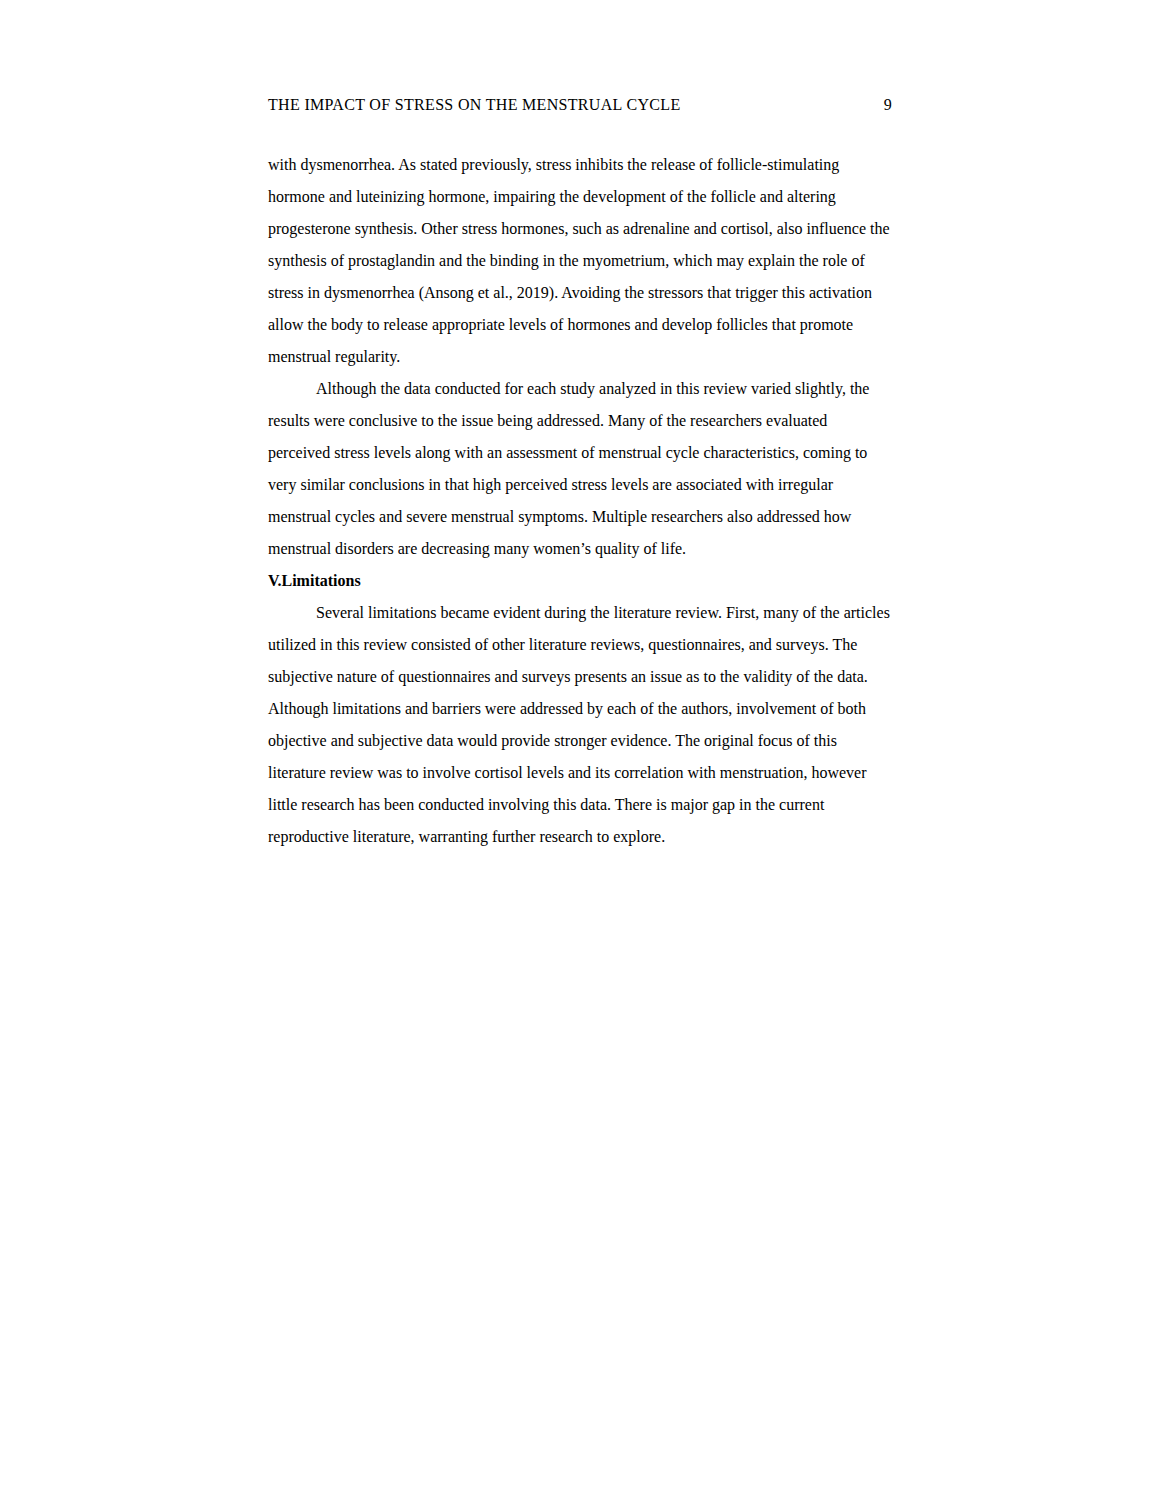The Impact of Stress on the Menstrual Cycle 9
with dysmenorrhea. As stated previously, stress inhibits the release of follicle-stimulating hormone and luteinizing hormone, impairing the development of the follicle and altering progesterone synthesis. Other stress hormones, such as adrenaline and cortisol, also influence the synthesis of prostaglandin and the binding in the myometrium, which may explain the role of stress in dysmenorrhea (Ansong et al., 2019). Avoiding the stressors that trigger this activation allow the body to release appropriate levels of hormones and develop follicles that promote menstrual regularity.
Although the data conducted for each study analyzed in this review varied slightly, the results were conclusive to the issue being addressed. Many of the researchers evaluated perceived stress levels along with an assessment of menstrual cycle characteristics, coming to very similar conclusions in that high perceived stress levels are associated with irregular menstrual cycles and severe menstrual symptoms. Multiple researchers also addressed how menstrual disorders are decreasing many women’s quality of life.
V.Limitations
Several limitations became evident during the literature review. First, many of the articles utilized in this review consisted of other literature reviews, questionnaires, and surveys. The subjective nature of questionnaires and surveys presents an issue as to the validity of the data. Although limitations and barriers were addressed by each of the authors, involvement of both objective and subjective data would provide stronger evidence. The original focus of this literature review was to involve cortisol levels and its correlation with menstruation, however little research has been conducted involving this data. There is major gap in the current reproductive literature, warranting further research to explore.